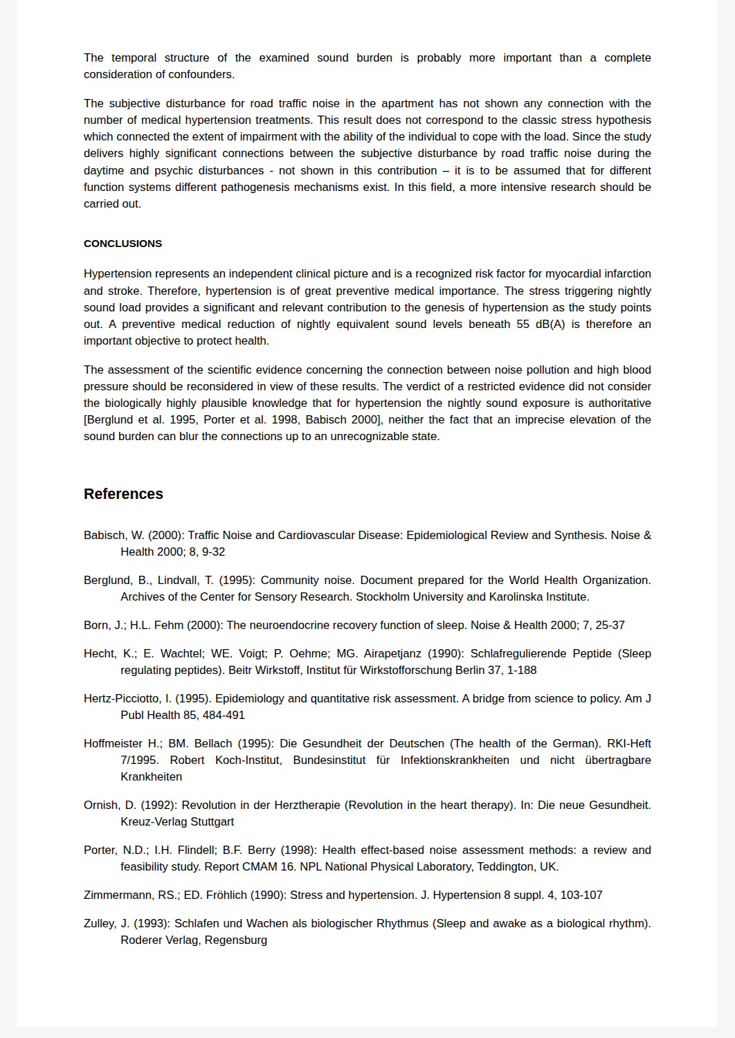The temporal structure of the examined sound burden is probably more important than a complete consideration of confounders.
The subjective disturbance for road traffic noise in the apartment has not shown any connection with the number of medical hypertension treatments. This result does not correspond to the classic stress hypothesis which connected the extent of impairment with the ability of the individual to cope with the load. Since the study delivers highly significant connections between the subjective disturbance by road traffic noise during the daytime and psychic disturbances - not shown in this contribution – it is to be assumed that for different function systems different pathogenesis mechanisms exist. In this field, a more intensive research should be carried out.
CONCLUSIONS
Hypertension represents an independent clinical picture and is a recognized risk factor for myocardial infarction and stroke. Therefore, hypertension is of great preventive medical importance. The stress triggering nightly sound load provides a significant and relevant contribution to the genesis of hypertension as the study points out. A preventive medical reduction of nightly equivalent sound levels beneath 55 dB(A) is therefore an important objective to protect health.
The assessment of the scientific evidence concerning the connection between noise pollution and high blood pressure should be reconsidered in view of these results. The verdict of a restricted evidence did not consider the biologically highly plausible knowledge that for hypertension the nightly sound exposure is authoritative [Berglund et al. 1995, Porter et al. 1998, Babisch 2000], neither the fact that an imprecise elevation of the sound burden can blur the connections up to an unrecognizable state.
References
Babisch, W. (2000): Traffic Noise and Cardiovascular Disease: Epidemiological Review and Synthesis. Noise & Health 2000; 8, 9-32
Berglund, B., Lindvall, T. (1995): Community noise. Document prepared for the World Health Organization. Archives of the Center for Sensory Research. Stockholm University and Karolinska Institute.
Born, J.; H.L. Fehm (2000): The neuroendocrine recovery function of sleep. Noise & Health 2000; 7, 25-37
Hecht, K.; E. Wachtel; WE. Voigt; P. Oehme; MG. Airapetjanz (1990): Schlafregulierende Peptide (Sleep regulating peptides). Beitr Wirkstoff, Institut für Wirkstofforschung Berlin 37, 1-188
Hertz-Picciotto, I. (1995). Epidemiology and quantitative risk assessment. A bridge from science to policy. Am J Publ Health 85, 484-491
Hoffmeister H.; BM. Bellach (1995): Die Gesundheit der Deutschen (The health of the German). RKI-Heft 7/1995. Robert Koch-Institut, Bundesinstitut für Infektionskrankheiten und nicht übertragbare Krankheiten
Ornish, D. (1992): Revolution in der Herztherapie (Revolution in the heart therapy). In: Die neue Gesundheit. Kreuz-Verlag Stuttgart
Porter, N.D.; I.H. Flindell; B.F. Berry (1998): Health effect-based noise assessment methods: a review and feasibility study. Report CMAM 16. NPL National Physical Laboratory, Teddington, UK.
Zimmermann, RS.; ED. Fröhlich (1990): Stress and hypertension. J. Hypertension 8 suppl. 4, 103-107
Zulley, J. (1993): Schlafen und Wachen als biologischer Rhythmus (Sleep and awake as a biological rhythm). Roderer Verlag, Regensburg